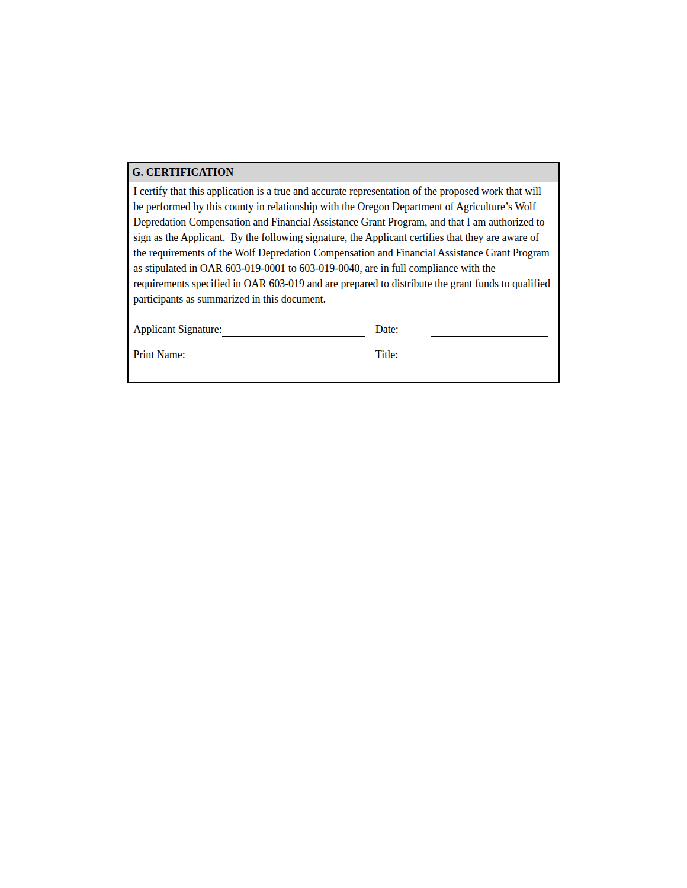G. CERTIFICATION
I certify that this application is a true and accurate representation of the proposed work that will be performed by this county in relationship with the Oregon Department of Agriculture’s Wolf Depredation Compensation and Financial Assistance Grant Program, and that I am authorized to sign as the Applicant. By the following signature, the Applicant certifies that they are aware of the requirements of the Wolf Depredation Compensation and Financial Assistance Grant Program as stipulated in OAR 603-019-0001 to 603-019-0040, are in full compliance with the requirements specified in OAR 603-019 and are prepared to distribute the grant funds to qualified participants as summarized in this document.
| Applicant Signature: | | Date: | |
| Print Name: | | Title: | |